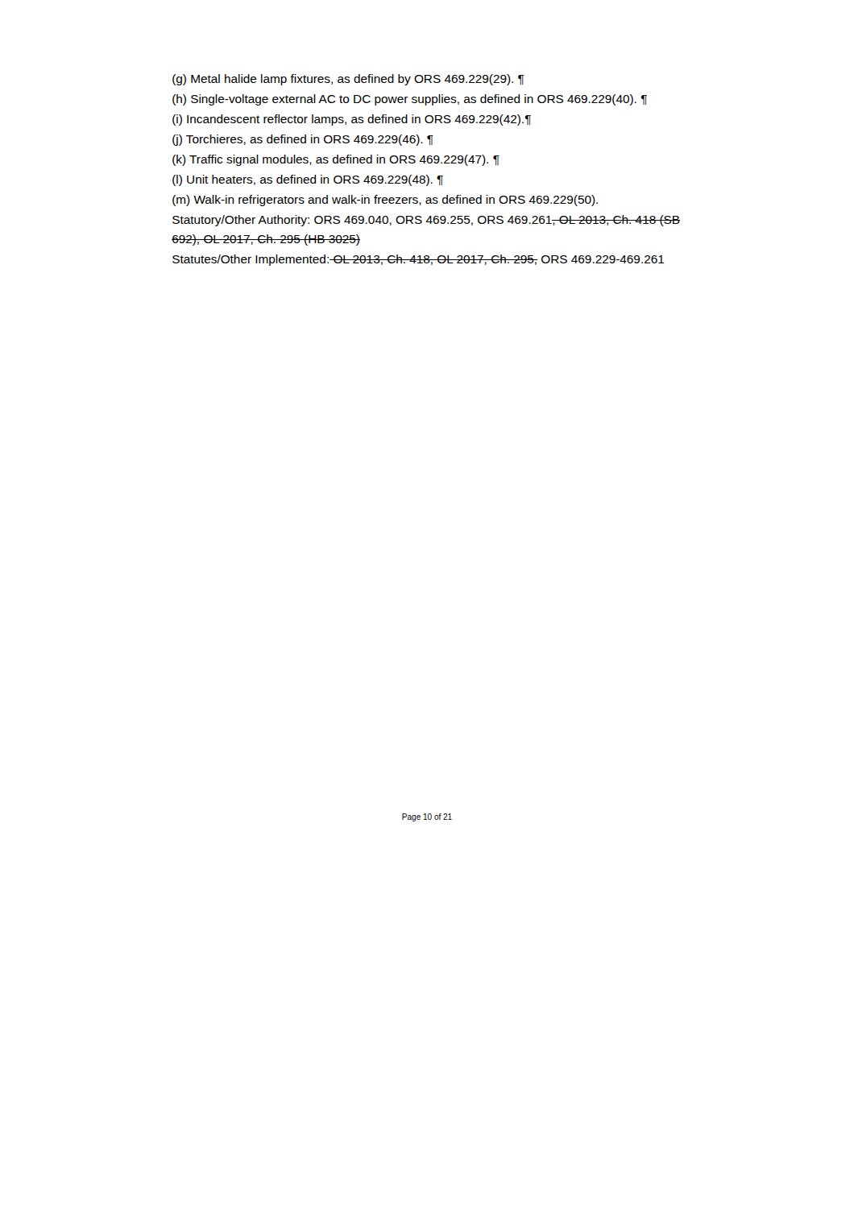(g) Metal halide lamp fixtures, as defined by ORS 469.229(29). ¶
(h) Single-voltage external AC to DC power supplies, as defined in ORS 469.229(40). ¶
(i) Incandescent reflector lamps, as defined in ORS 469.229(42).¶
(j) Torchieres, as defined in ORS 469.229(46). ¶
(k) Traffic signal modules, as defined in ORS 469.229(47). ¶
(l) Unit heaters, as defined in ORS 469.229(48). ¶
(m) Walk-in refrigerators and walk-in freezers, as defined in ORS 469.229(50).
Statutory/Other Authority: ORS 469.040, ORS 469.255, ORS 469.261, OL 2013, Ch. 418 (SB 692), OL 2017, Ch. 295 (HB 3025)
Statutes/Other Implemented: OL 2013, Ch. 418, OL 2017, Ch. 295, ORS 469.229-469.261
Page 10 of 21